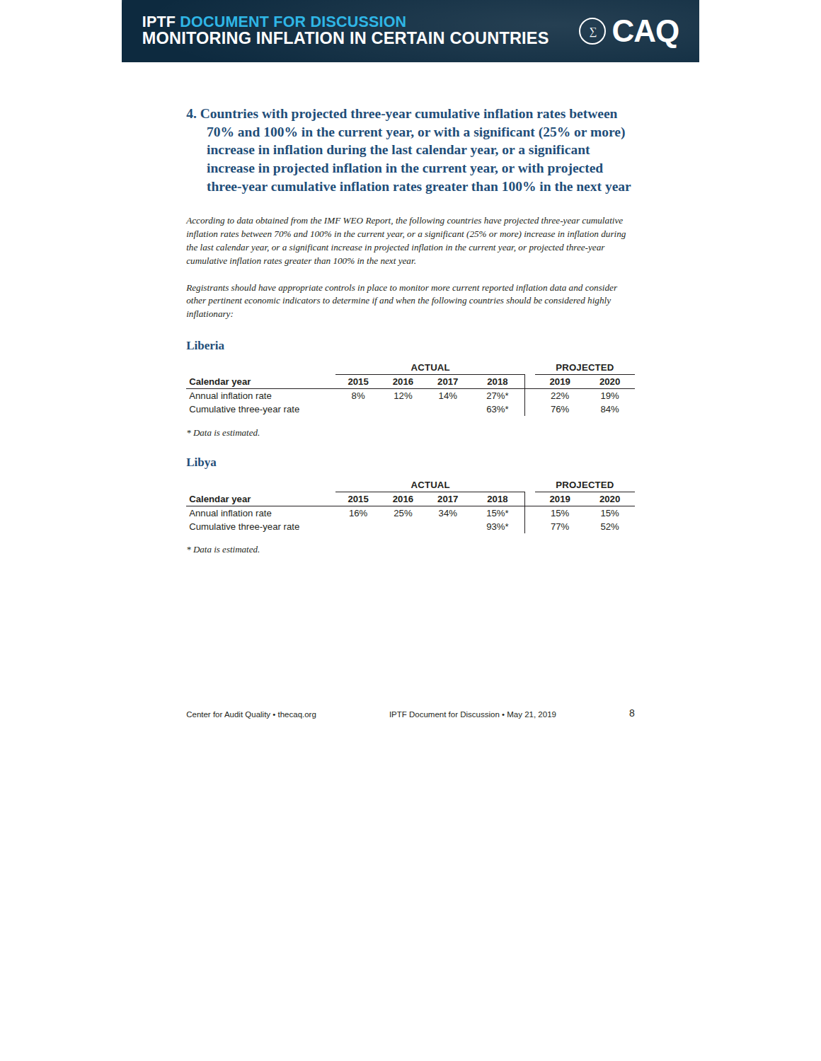IPTF DOCUMENT FOR DISCUSSION
MONITORING INFLATION IN CERTAIN COUNTRIES
∑
CAQ
4. Countries with projected three-year cumulative inflation rates between 70% and 100% in the current year, or with a significant (25% or more) increase in inflation during the last calendar year, or a significant increase in projected inflation in the current year, or with projected three-year cumulative inflation rates greater than 100% in the next year
According to data obtained from the IMF WEO Report, the following countries have projected three-year cumulative inflation rates between 70% and 100% in the current year, or a significant (25% or more) increase in inflation during the last calendar year, or a significant increase in projected inflation in the current year, or projected three-year cumulative inflation rates greater than 100% in the next year.
Registrants should have appropriate controls in place to monitor more current reported inflation data and consider other pertinent economic indicators to determine if and when the following countries should be considered highly inflationary:
Liberia
| | ACTUAL | | PROJECTED |
| --- | --- | --- | --- |
| Calendar year | 2015 | 2016 | 2017 | 2018 | | 2019 | 2020 |
| Annual inflation rate | 8% | 12% | 14% | 27%* | | 22% | 19% |
| Cumulative three-year rate | | | | 63%* | | 76% | 84% |
* Data is estimated.
Libya
| | ACTUAL | | PROJECTED |
| --- | --- | --- | --- |
| Calendar year | 2015 | 2016 | 2017 | 2018 | | 2019 | 2020 |
| Annual inflation rate | 16% | 25% | 34% | 15%* | | 15% | 15% |
| Cumulative three-year rate | | | | 93%* | | 77% | 52% |
* Data is estimated.
Center for Audit Quality • thecaq.org
IPTF Document for Discussion • May 21, 2019
8